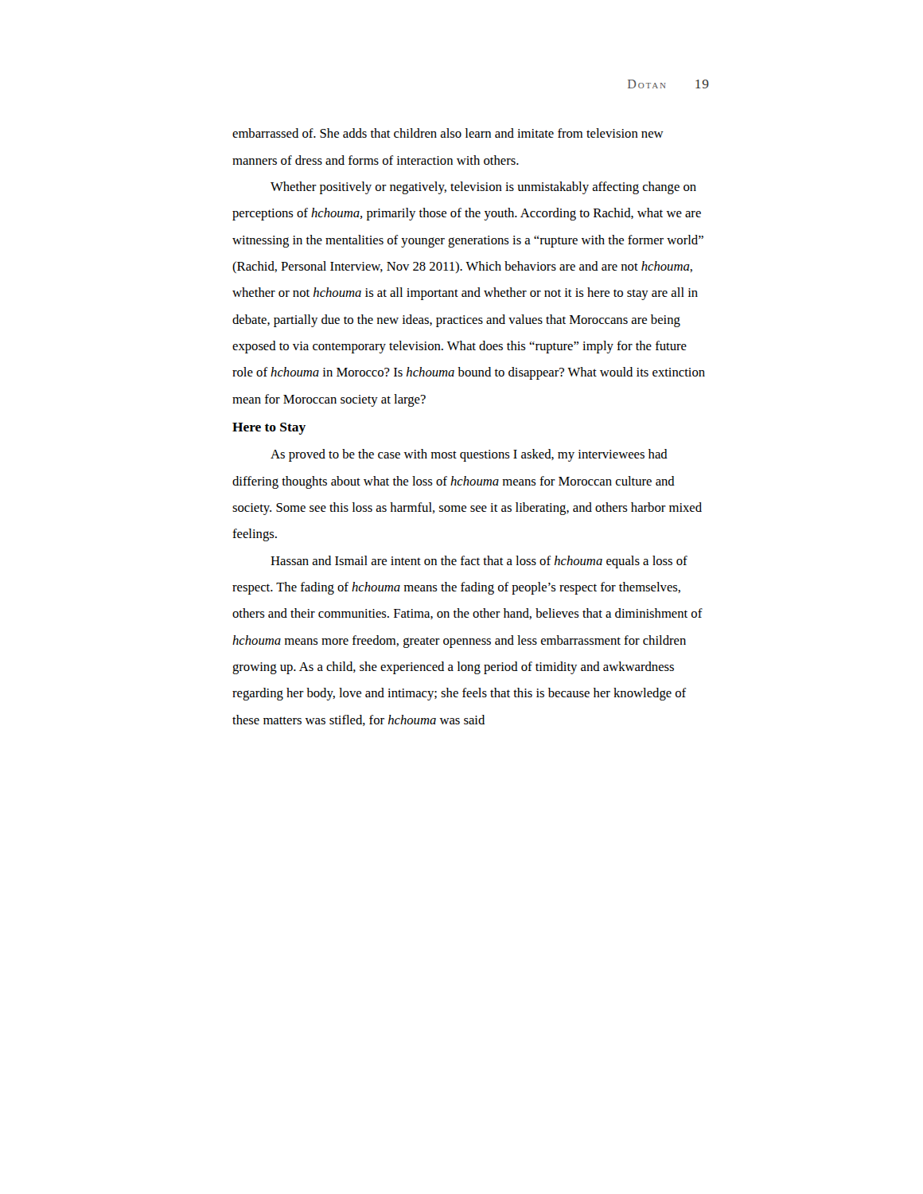Dotan 19
embarrassed of. She adds that children also learn and imitate from television new manners of dress and forms of interaction with others.
Whether positively or negatively, television is unmistakably affecting change on perceptions of hchouma, primarily those of the youth. According to Rachid, what we are witnessing in the mentalities of younger generations is a “rupture with the former world” (Rachid, Personal Interview, Nov 28 2011). Which behaviors are and are not hchouma, whether or not hchouma is at all important and whether or not it is here to stay are all in debate, partially due to the new ideas, practices and values that Moroccans are being exposed to via contemporary television. What does this “rupture” imply for the future role of hchouma in Morocco? Is hchouma bound to disappear? What would its extinction mean for Moroccan society at large?
Here to Stay
As proved to be the case with most questions I asked, my interviewees had differing thoughts about what the loss of hchouma means for Moroccan culture and society. Some see this loss as harmful, some see it as liberating, and others harbor mixed feelings.
Hassan and Ismail are intent on the fact that a loss of hchouma equals a loss of respect. The fading of hchouma means the fading of people’s respect for themselves, others and their communities. Fatima, on the other hand, believes that a diminishment of hchouma means more freedom, greater openness and less embarrassment for children growing up. As a child, she experienced a long period of timidity and awkwardness regarding her body, love and intimacy; she feels that this is because her knowledge of these matters was stifled, for hchouma was said